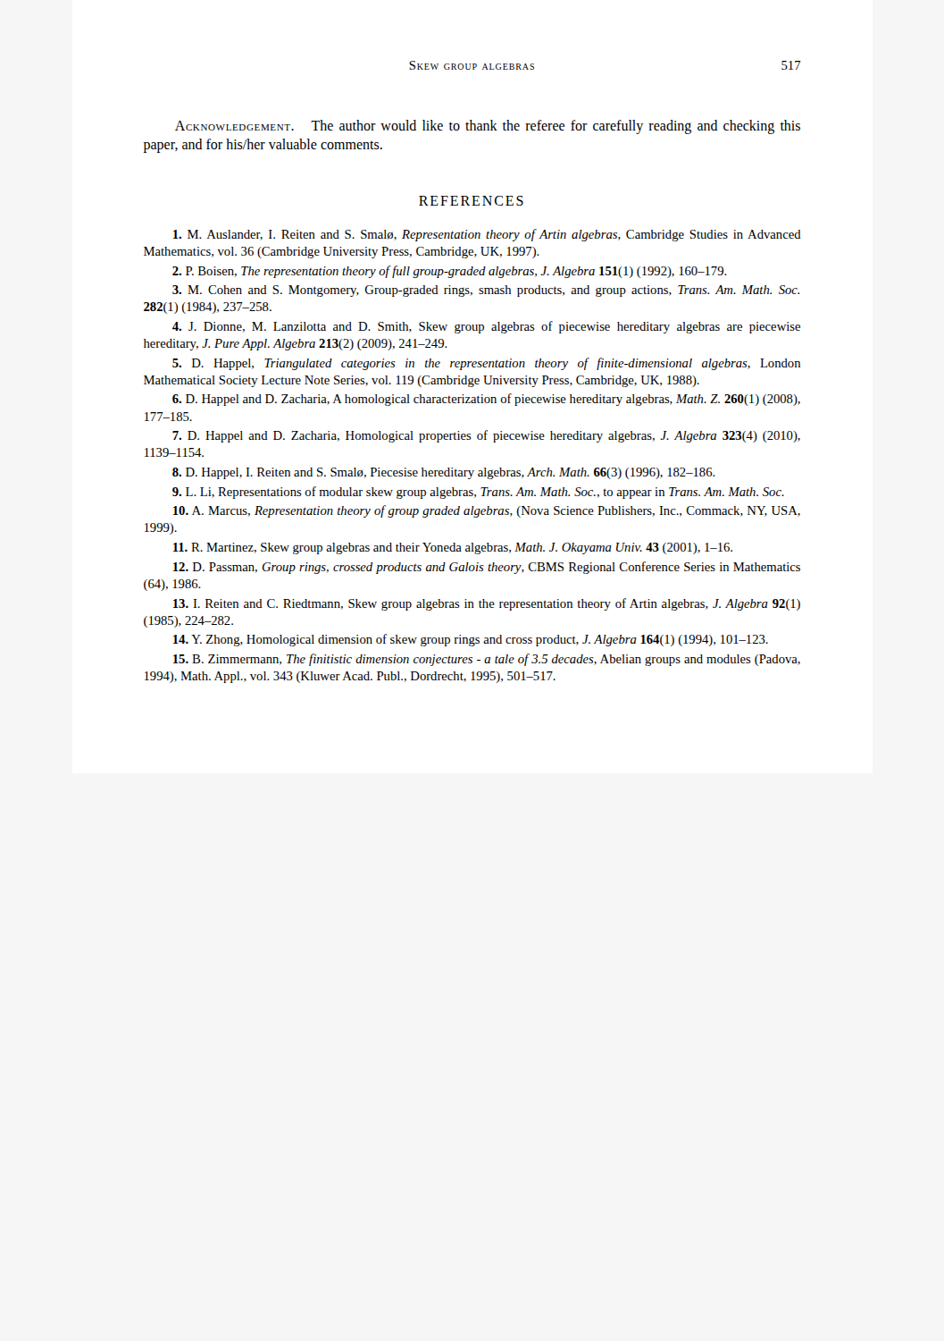Skew group algebras 517
Acknowledgement. The author would like to thank the referee for carefully reading and checking this paper, and for his/her valuable comments.
REFERENCES
1. M. Auslander, I. Reiten and S. Smalø, Representation theory of Artin algebras, Cambridge Studies in Advanced Mathematics, vol. 36 (Cambridge University Press, Cambridge, UK, 1997).
2. P. Boisen, The representation theory of full group-graded algebras, J. Algebra 151(1) (1992), 160–179.
3. M. Cohen and S. Montgomery, Group-graded rings, smash products, and group actions, Trans. Am. Math. Soc. 282(1) (1984), 237–258.
4. J. Dionne, M. Lanzilotta and D. Smith, Skew group algebras of piecewise hereditary algebras are piecewise hereditary, J. Pure Appl. Algebra 213(2) (2009), 241–249.
5. D. Happel, Triangulated categories in the representation theory of finite-dimensional algebras, London Mathematical Society Lecture Note Series, vol. 119 (Cambridge University Press, Cambridge, UK, 1988).
6. D. Happel and D. Zacharia, A homological characterization of piecewise hereditary algebras, Math. Z. 260(1) (2008), 177–185.
7. D. Happel and D. Zacharia, Homological properties of piecewise hereditary algebras, J. Algebra 323(4) (2010), 1139–1154.
8. D. Happel, I. Reiten and S. Smalø, Piecesise hereditary algebras, Arch. Math. 66(3) (1996), 182–186.
9. L. Li, Representations of modular skew group algebras, Trans. Am. Math. Soc., to appear in Trans. Am. Math. Soc.
10. A. Marcus, Representation theory of group graded algebras, (Nova Science Publishers, Inc., Commack, NY, USA, 1999).
11. R. Martinez, Skew group algebras and their Yoneda algebras, Math. J. Okayama Univ. 43 (2001), 1–16.
12. D. Passman, Group rings, crossed products and Galois theory, CBMS Regional Conference Series in Mathematics (64), 1986.
13. I. Reiten and C. Riedtmann, Skew group algebras in the representation theory of Artin algebras, J. Algebra 92(1) (1985), 224–282.
14. Y. Zhong, Homological dimension of skew group rings and cross product, J. Algebra 164(1) (1994), 101–123.
15. B. Zimmermann, The finitistic dimension conjectures - a tale of 3.5 decades, Abelian groups and modules (Padova, 1994), Math. Appl., vol. 343 (Kluwer Acad. Publ., Dordrecht, 1995), 501–517.